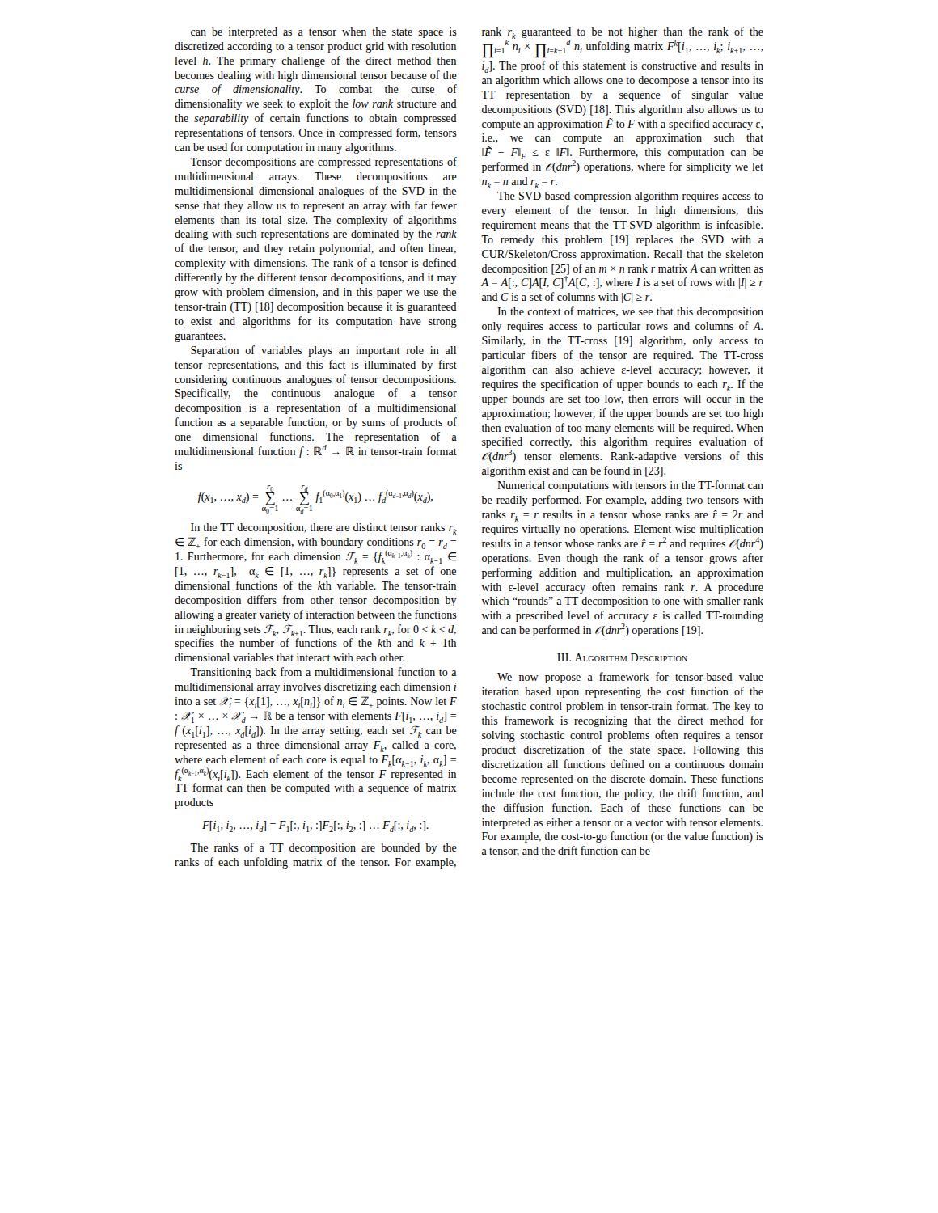can be interpreted as a tensor when the state space is discretized according to a tensor product grid with resolution level h. The primary challenge of the direct method then becomes dealing with high dimensional tensor because of the curse of dimensionality. To combat the curse of dimensionality we seek to exploit the low rank structure and the separability of certain functions to obtain compressed representations of tensors. Once in compressed form, tensors can be used for computation in many algorithms.
Tensor decompositions are compressed representations of multidimensional arrays. These decompositions are multidimensional dimensional analogues of the SVD in the sense that they allow us to represent an array with far fewer elements than its total size. The complexity of algorithms dealing with such representations are dominated by the rank of the tensor, and they retain polynomial, and often linear, complexity with dimensions. The rank of a tensor is defined differently by the different tensor decompositions, and it may grow with problem dimension, and in this paper we use the tensor-train (TT) [18] decomposition because it is guaranteed to exist and algorithms for its computation have strong guarantees.
Separation of variables plays an important role in all tensor representations, and this fact is illuminated by first considering continuous analogues of tensor decompositions. Specifically, the continuous analogue of a tensor decomposition is a representation of a multidimensional function as a separable function, or by sums of products of one dimensional functions. The representation of a multidimensional function f : ℝd → ℝ in tensor-train format is
f(x1, …, xd) = r0∑α0=1 … rd∑αd=1 f1(α0,α1)(x1) … fd(αd−1,αd)(xd),
In the TT decomposition, there are distinct tensor ranks rk ∈ ℤ+ for each dimension, with boundary conditions r0 = rd = 1. Furthermore, for each dimension ℱk = {fk(αk−1,αk) : αk−1 ∈ [1, …, rk−1], αk ∈ [1, …, rk]} represents a set of one dimensional functions of the kth variable. The tensor-train decomposition differs from other tensor decomposition by allowing a greater variety of interaction between the functions in neighboring sets ℱk, ℱk+1. Thus, each rank rk, for 0 < k < d, specifies the number of functions of the kth and k + 1th dimensional variables that interact with each other.
Transitioning back from a multidimensional function to a multidimensional array involves discretizing each dimension i into a set 𝒳i = {xi[1], …, xi[ni]} of ni ∈ ℤ+ points. Now let F : 𝒳1 × … × 𝒳d → ℝ be a tensor with elements F[i1, …, id] = f (x1[i1], …, xd[id]). In the array setting, each set ℱk can be represented as a three dimensional array Fk, called a core, where each element of each core is equal to Fk[αk−1, ik, αk] = fk(αk−1,αk)(xi[ik]). Each element of the tensor F represented in TT format can then be computed with a sequence of matrix products
F[i1, i2, …, id] = F1[:, i1, :]F2[:, i2, :] … Fd[:, id, :].
The ranks of a TT decomposition are bounded by the ranks of each unfolding matrix of the tensor. For example, rank rk guaranteed to be not higher than the rank of the ∏i=1k ni × ∏i=k+1d ni unfolding matrix Fk[i1, …, ik; ik+1, …, id]. The proof of this statement is constructive and results in an algorithm which allows one to decompose a tensor into its TT representation by a sequence of singular value decompositions (SVD) [18]. This algorithm also allows us to compute an approximation F̃ to F with a specified accuracy ε, i.e., we can compute an approximation such that ‖F̃ − F‖F ≤ ε ‖F‖. Furthermore, this computation can be performed in 𝒪(dnr2) operations, where for simplicity we let nk = n and rk = r.
The SVD based compression algorithm requires access to every element of the tensor. In high dimensions, this requirement means that the TT-SVD algorithm is infeasible. To remedy this problem [19] replaces the SVD with a CUR/Skeleton/Cross approximation. Recall that the skeleton decomposition [25] of an m × n rank r matrix A can written as A = A[:, C]A[I, C]†A[C, :], where I is a set of rows with |I| ≥ r and C is a set of columns with |C| ≥ r.
In the context of matrices, we see that this decomposition only requires access to particular rows and columns of A. Similarly, in the TT-cross [19] algorithm, only access to particular fibers of the tensor are required. The TT-cross algorithm can also achieve ε-level accuracy; however, it requires the specification of upper bounds to each rk. If the upper bounds are set too low, then errors will occur in the approximation; however, if the upper bounds are set too high then evaluation of too many elements will be required. When specified correctly, this algorithm requires evaluation of 𝒪(dnr3) tensor elements. Rank-adaptive versions of this algorithm exist and can be found in [23].
Numerical computations with tensors in the TT-format can be readily performed. For example, adding two tensors with ranks rk = r results in a tensor whose ranks are r̂ = 2r and requires virtually no operations. Element-wise multiplication results in a tensor whose ranks are r̂ = r2 and requires 𝒪(dnr4) operations. Even though the rank of a tensor grows after performing addition and multiplication, an approximation with ε-level accuracy often remains rank r. A procedure which “rounds” a TT decomposition to one with smaller rank with a prescribed level of accuracy ε is called TT-rounding and can be performed in 𝒪(dnr2) operations [19].
III. Algorithm Description
We now propose a framework for tensor-based value iteration based upon representing the cost function of the stochastic control problem in tensor-train format. The key to this framework is recognizing that the direct method for solving stochastic control problems often requires a tensor product discretization of the state space. Following this discretization all functions defined on a continuous domain become represented on the discrete domain. These functions include the cost function, the policy, the drift function, and the diffusion function. Each of these functions can be interpreted as either a tensor or a vector with tensor elements. For example, the cost-to-go function (or the value function) is a tensor, and the drift function can be